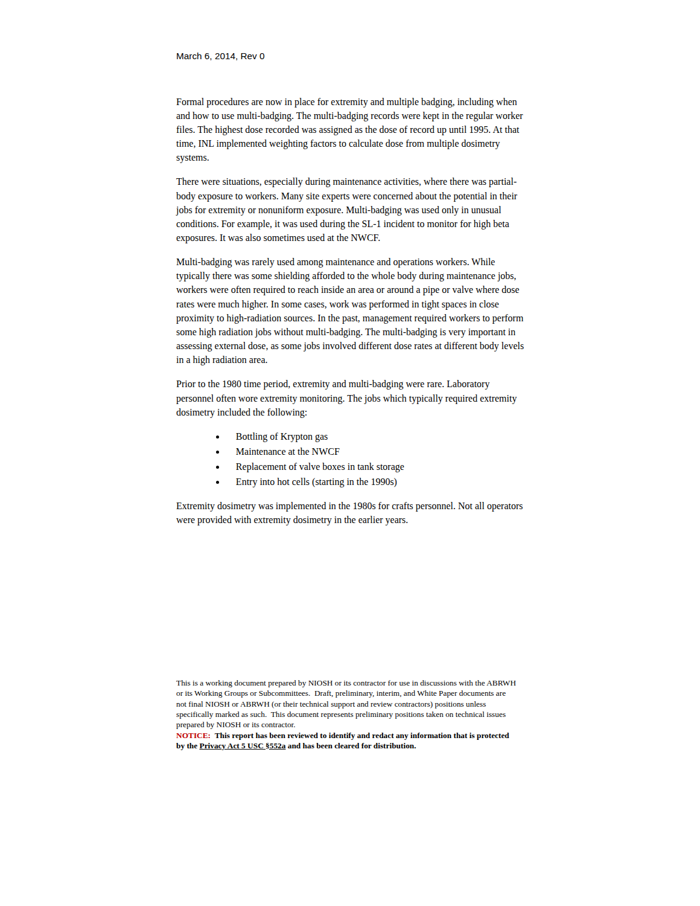March 6, 2014, Rev 0
Formal procedures are now in place for extremity and multiple badging, including when and how to use multi-badging. The multi-badging records were kept in the regular worker files. The highest dose recorded was assigned as the dose of record up until 1995. At that time, INL implemented weighting factors to calculate dose from multiple dosimetry systems.
There were situations, especially during maintenance activities, where there was partial-body exposure to workers. Many site experts were concerned about the potential in their jobs for extremity or nonuniform exposure. Multi-badging was used only in unusual conditions. For example, it was used during the SL-1 incident to monitor for high beta exposures. It was also sometimes used at the NWCF.
Multi-badging was rarely used among maintenance and operations workers. While typically there was some shielding afforded to the whole body during maintenance jobs, workers were often required to reach inside an area or around a pipe or valve where dose rates were much higher. In some cases, work was performed in tight spaces in close proximity to high-radiation sources. In the past, management required workers to perform some high radiation jobs without multi-badging. The multi-badging is very important in assessing external dose, as some jobs involved different dose rates at different body levels in a high radiation area.
Prior to the 1980 time period, extremity and multi-badging were rare. Laboratory personnel often wore extremity monitoring. The jobs which typically required extremity dosimetry included the following:
Bottling of Krypton gas
Maintenance at the NWCF
Replacement of valve boxes in tank storage
Entry into hot cells (starting in the 1990s)
Extremity dosimetry was implemented in the 1980s for crafts personnel. Not all operators were provided with extremity dosimetry in the earlier years.
This is a working document prepared by NIOSH or its contractor for use in discussions with the ABRWH or its Working Groups or Subcommittees. Draft, preliminary, interim, and White Paper documents are not final NIOSH or ABRWH (or their technical support and review contractors) positions unless specifically marked as such. This document represents preliminary positions taken on technical issues prepared by NIOSH or its contractor.
NOTICE: This report has been reviewed to identify and redact any information that is protected by the Privacy Act 5 USC §552a and has been cleared for distribution.